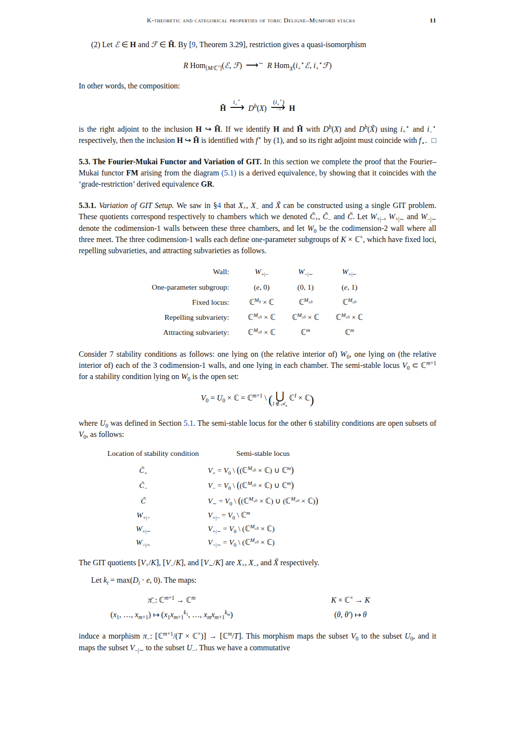K-theoretic and categorical properties of toric Deligne–Mumford stacks 11
(2) Let ℰ ∈ H and ℱ ∈ H̃. By [9, Theorem 3.29], restriction gives a quasi-isomorphism
R Hom[M/ℂ×](ℰ, ℱ) ⟶∼ R HomX(i+⋆ℰ, i+⋆ℱ)
In other words, the composition:
H̃ i+⋆⟶ Db(X) (i+⋆)−1⟶ H
is the right adjoint to the inclusion H ↪ H̃. If we identify H and H̃ with Db(X) and Db(X̃) using i+⋆ and i−⋆ respectively, then the inclusion H ↪ H̃ is identified with f⋆ by (1), and so its right adjoint must coincide with f⋆. □
5.3. The Fourier-Mukai Functor and Variation of GIT. In this section we complete the proof that the Fourier–Mukai functor FM arising from the diagram (5.1) is a derived equivalence, by showing that it coincides with the ‘grade-restriction’ derived equivalence GR.
5.3.1. Variation of GIT Setup. We saw in §4 that X+, X− and X̃ can be constructed using a single GIT problem. These quotients correspond respectively to chambers which we denoted C̃+, C̃− and C̃. Let W+|−, W+|∼ and W−|∼ denote the codimension-1 walls between these three chambers, and let W0 be the codimension-2 wall where all three meet. The three codimension-1 walls each define one-parameter subgroups of K × ℂ×, which have fixed loci, repelling subvarieties, and attracting subvarieties as follows.
| Wall: | W +/− | W −/∼ | W +/∼ |
| One-parameter subgroup: | ( e , 0) | (0, 1) | ( e , 1) |
| Fixed locus: | ℂ M 0 × ℂ | ℂ M ≤0 | ℂ M ≥0 |
| Repelling subvariety: | ℂ M ≥0 × ℂ | ℂ M ≤0 × ℂ | ℂ M ≥0 × ℂ |
| Attracting subvariety: | ℂ M ≤0 × ℂ | ℂ m | ℂ m |
Consider 7 stability conditions as follows: one lying on (the relative interior of) W0, one lying on (the relative interior of) each of the 3 codimension-1 walls, and one lying in each chamber. The semi-stable locus V0 ⊂ ℂm+1 for a stability condition lying on W0 is the open set:
V0 = U0 × ℂ = ℂm+1 \ (⋃I ∉ 𝒜0 ℂI × ℂ)
where U0 was defined in Section 5.1. The semi-stable locus for the other 6 stability conditions are open subsets of V0, as follows:
| Location of stability condition | Semi-stable locus |
| --- | --- |
| C̃ + | V + = V 0 \ ( (ℂ M ≤0 × ℂ) ∪ ℂ m ) |
| C̃ − | V − = V 0 \ ( (ℂ M ≥0 × ℂ) ∪ ℂ m ) |
| C̃ | V ∼ = V 0 \ ( (ℂ M ≤0 × ℂ) ∪ (ℂ M ≥0 × ℂ) ) |
| W +/− | V +/− = V 0 \ ℂ m |
| W +/∼ | V +/∼ = V 0 \ (ℂ M ≤0 × ℂ) |
| W −/∼ | V −/∼ = V 0 \ (ℂ M ≥0 × ℂ) |
The GIT quotients [V+/K], [V−/K], and [V∼/K] are X+, X−, and X̃ respectively.
Let ki = max(Di · e, 0). The maps:
| π̄ − : ℂ m +1 → ℂ m | K × ℂ × → K |
| ( x 1 , …, x m +1 ) ↦ ( x 1 x m +1 k 1 , …, x m x m +1 k m ) | ( θ , θ′ ) ↦ θ |
induce a morphism π−: [ℂm+1/(T × ℂ×)] → [ℂm/T]. This morphism maps the subset V0 to the subset U0, and it maps the subset V−|∼ to the subset U−. Thus we have a commutative